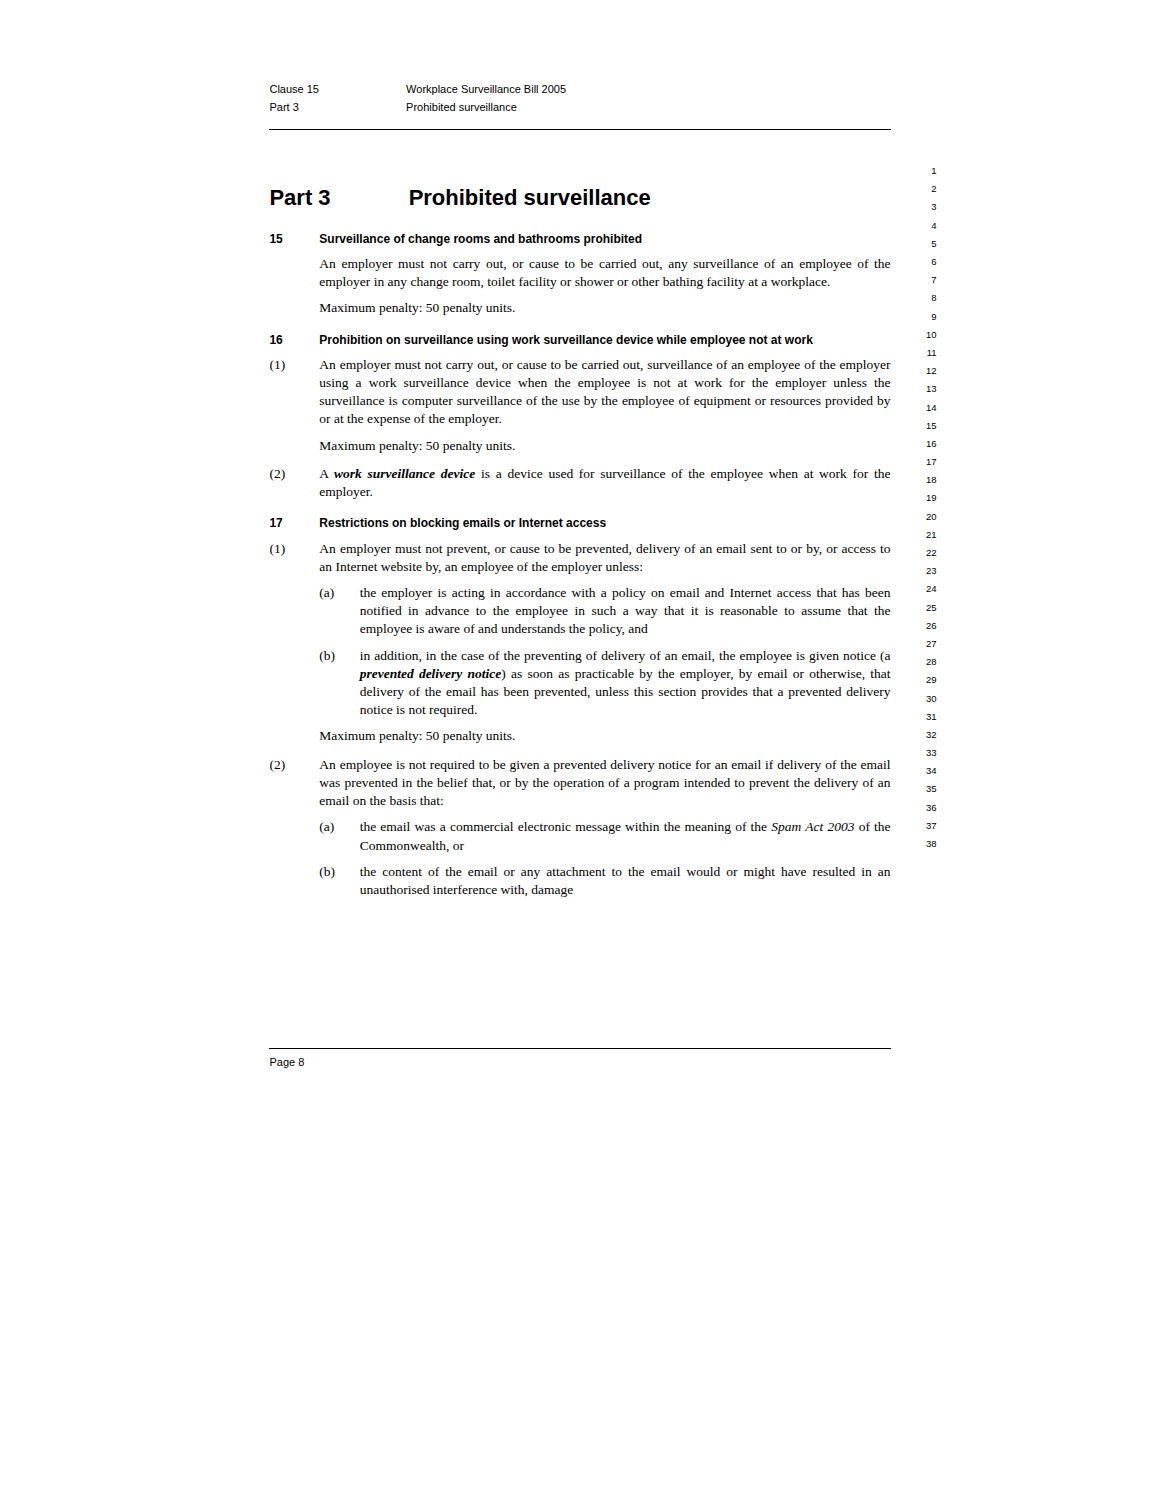| Clause 15 | Workplace Surveillance Bill 2005 |
| Part 3 | Prohibited surveillance |
Part 3 Prohibited surveillance
15 Surveillance of change rooms and bathrooms prohibited
An employer must not carry out, or cause to be carried out, any surveillance of an employee of the employer in any change room, toilet facility or shower or other bathing facility at a workplace.
Maximum penalty: 50 penalty units.
16 Prohibition on surveillance using work surveillance device while employee not at work
(1)
An employer must not carry out, or cause to be carried out, surveillance of an employee of the employer using a work surveillance device when the employee is not at work for the employer unless the surveillance is computer surveillance of the use by the employee of equipment or resources provided by or at the expense of the employer.
Maximum penalty: 50 penalty units.
(2)
A work surveillance device is a device used for surveillance of the employee when at work for the employer.
17 Restrictions on blocking emails or Internet access
(1)
An employer must not prevent, or cause to be prevented, delivery of an email sent to or by, or access to an Internet website by, an employee of the employer unless:
(a)
the employer is acting in accordance with a policy on email and Internet access that has been notified in advance to the employee in such a way that it is reasonable to assume that the employee is aware of and understands the policy, and
(b)
in addition, in the case of the preventing of delivery of an email, the employee is given notice (a prevented delivery notice) as soon as practicable by the employer, by email or otherwise, that delivery of the email has been prevented, unless this section provides that a prevented delivery notice is not required.
Maximum penalty: 50 penalty units.
(2)
An employee is not required to be given a prevented delivery notice for an email if delivery of the email was prevented in the belief that, or by the operation of a program intended to prevent the delivery of an email on the basis that:
(a)
the email was a commercial electronic message within the meaning of the Spam Act 2003 of the Commonwealth, or
(b)
the content of the email or any attachment to the email would or might have resulted in an unauthorised interference with, damage
1
2
3
4
5
6
7
8
9
10
11
12
13
14
15
16
17
18
19
20
21
22
23
24
25
26
27
28
29
30
31
32
33
34
35
36
37
38
Page 8